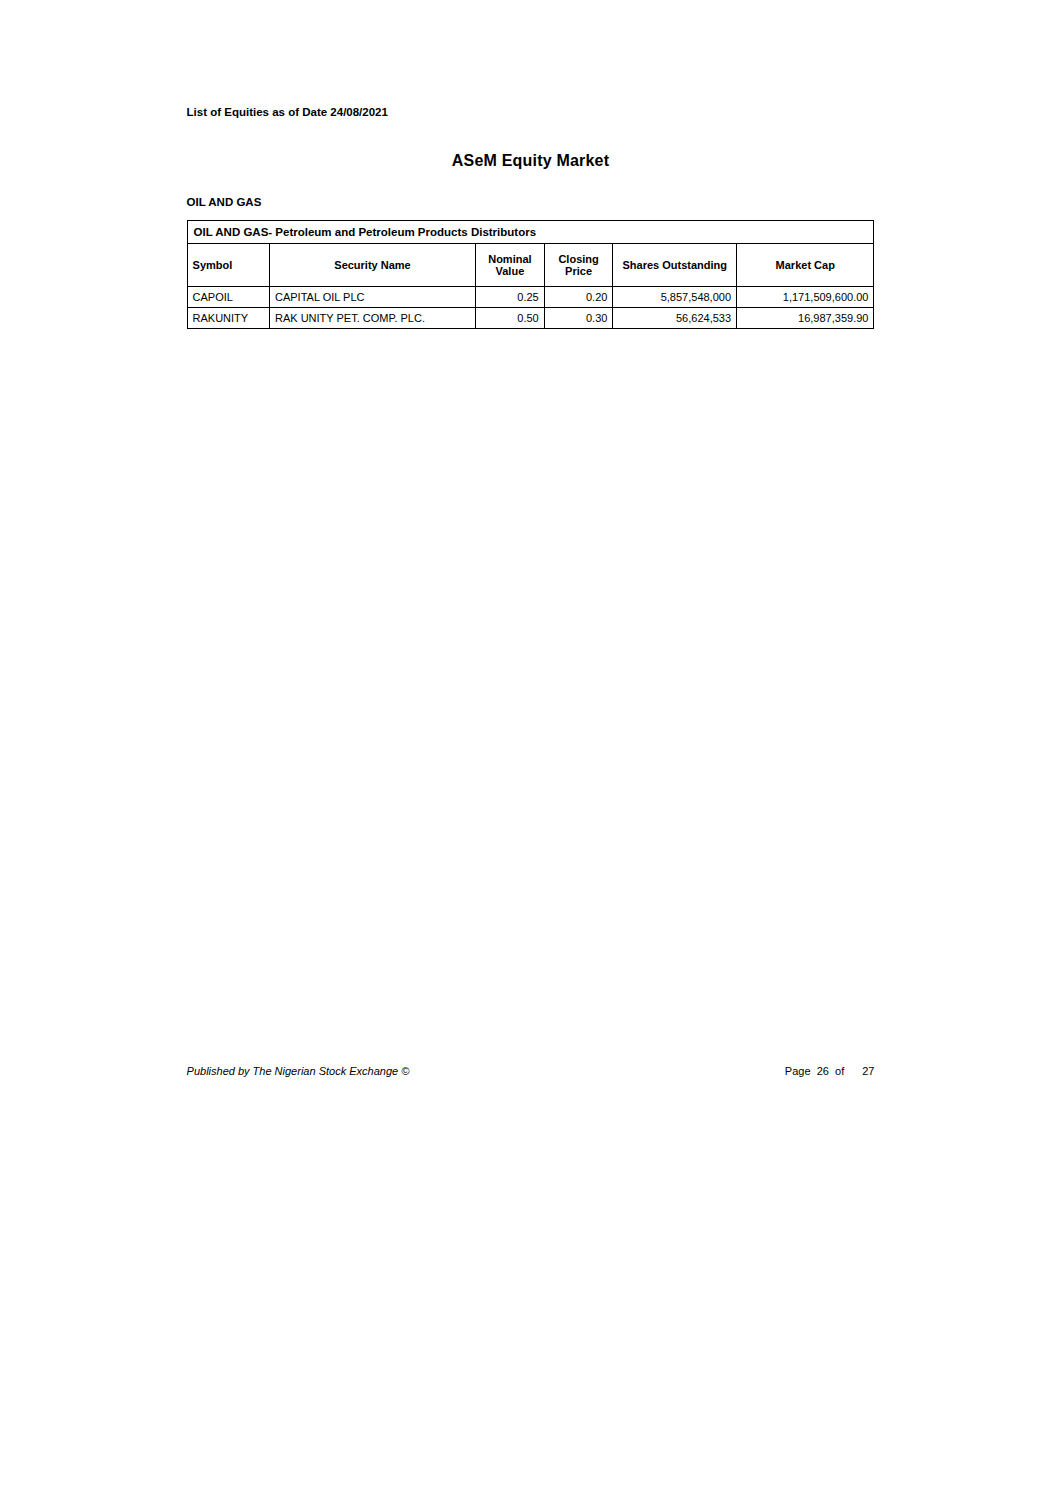List of Equities as of Date 24/08/2021
ASeM Equity Market
OIL AND GAS
OIL AND GAS- Petroleum and Petroleum Products Distributors
| Symbol | Security Name | Nominal Value | Closing Price | Shares Outstanding | Market Cap |
| --- | --- | --- | --- | --- | --- |
| CAPOIL | CAPITAL OIL PLC | 0.25 | 0.20 | 5,857,548,000 | 1,171,509,600.00 |
| RAKUNITY | RAK UNITY PET. COMP. PLC. | 0.50 | 0.30 | 56,624,533 | 16,987,359.90 |
Published by The Nigerian Stock Exchange ©
Page 26 of 27